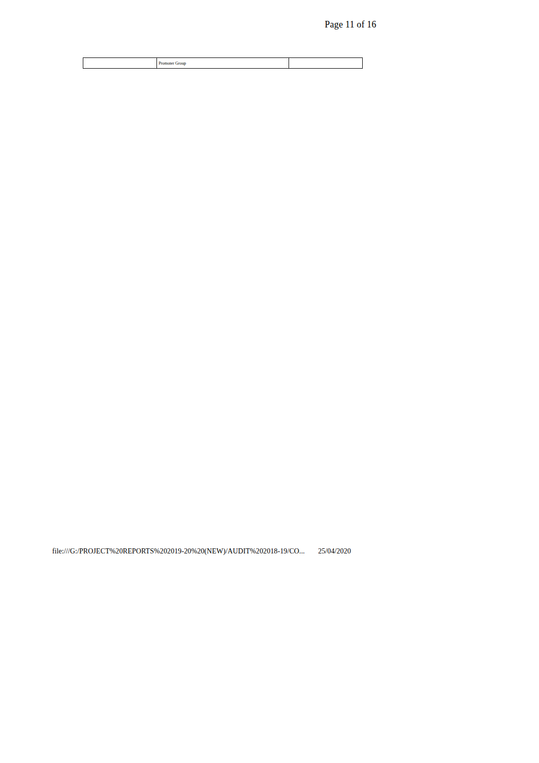Page 11 of 16
| | Promoter Group | |
file:///G:/PROJECT%20REPORTS%202019-20%20(NEW)/AUDIT%202018-19/CO... 25/04/2020